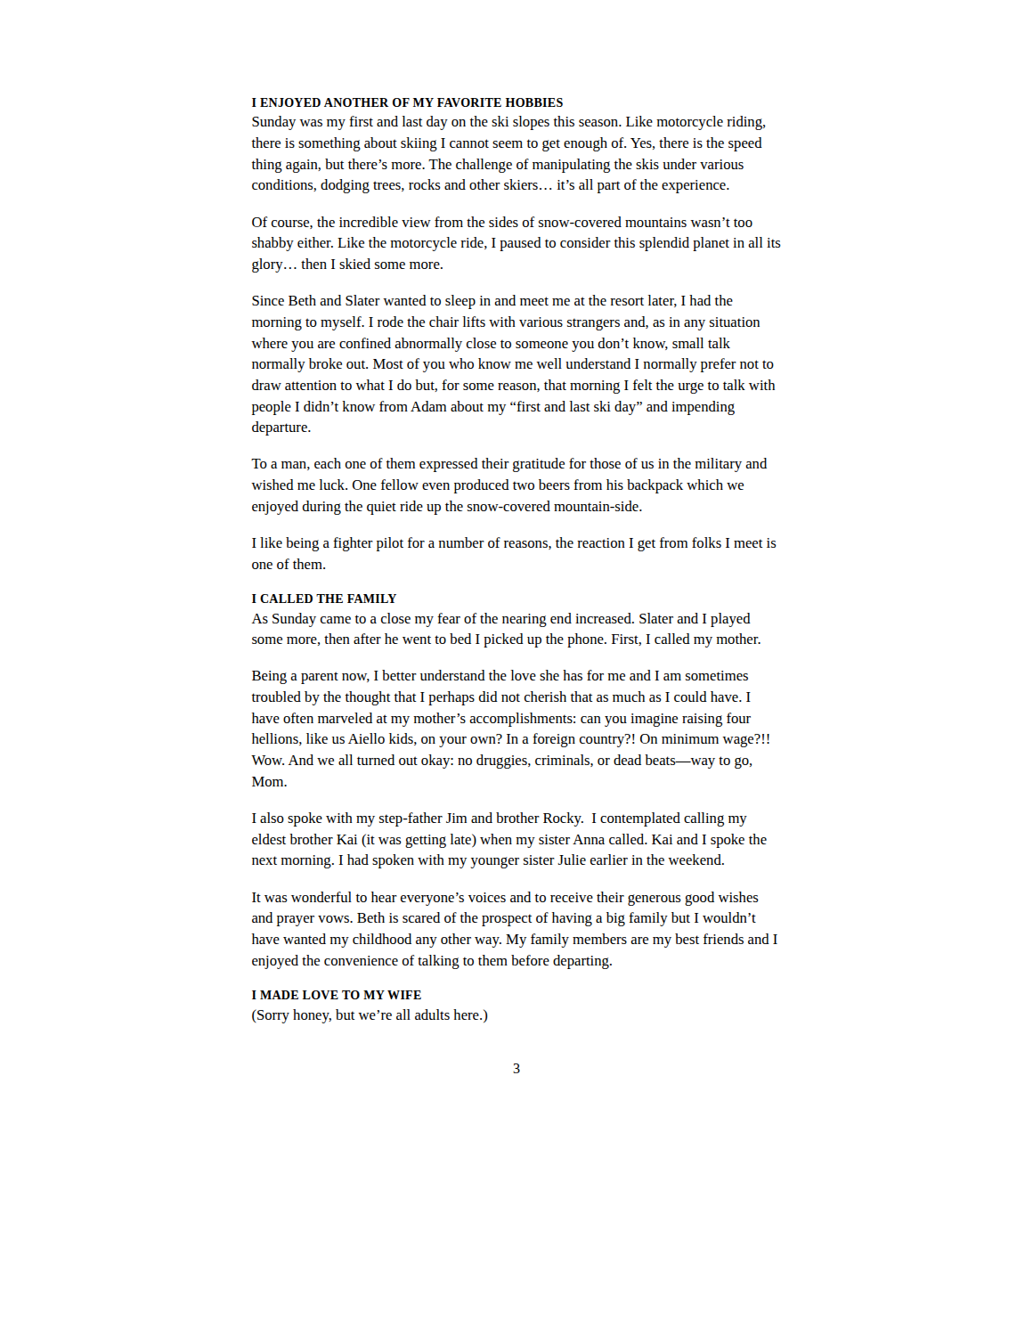I enjoyed another of my favorite hobbies
Sunday was my first and last day on the ski slopes this season. Like motorcycle riding, there is something about skiing I cannot seem to get enough of. Yes, there is the speed thing again, but there’s more. The challenge of manipulating the skis under various conditions, dodging trees, rocks and other skiers… it’s all part of the experience.
Of course, the incredible view from the sides of snow-covered mountains wasn’t too shabby either. Like the motorcycle ride, I paused to consider this splendid planet in all its glory… then I skied some more.
Since Beth and Slater wanted to sleep in and meet me at the resort later, I had the morning to myself. I rode the chair lifts with various strangers and, as in any situation where you are confined abnormally close to someone you don’t know, small talk normally broke out. Most of you who know me well understand I normally prefer not to draw attention to what I do but, for some reason, that morning I felt the urge to talk with people I didn’t know from Adam about my “first and last ski day” and impending departure.
To a man, each one of them expressed their gratitude for those of us in the military and wished me luck. One fellow even produced two beers from his backpack which we enjoyed during the quiet ride up the snow-covered mountain-side.
I like being a fighter pilot for a number of reasons, the reaction I get from folks I meet is one of them.
I called the family
As Sunday came to a close my fear of the nearing end increased. Slater and I played some more, then after he went to bed I picked up the phone. First, I called my mother.
Being a parent now, I better understand the love she has for me and I am sometimes troubled by the thought that I perhaps did not cherish that as much as I could have. I have often marveled at my mother’s accomplishments: can you imagine raising four hellions, like us Aiello kids, on your own? In a foreign country?! On minimum wage?!! Wow. And we all turned out okay: no druggies, criminals, or dead beats—way to go, Mom.
I also spoke with my step-father Jim and brother Rocky. I contemplated calling my eldest brother Kai (it was getting late) when my sister Anna called. Kai and I spoke the next morning. I had spoken with my younger sister Julie earlier in the weekend.
It was wonderful to hear everyone’s voices and to receive their generous good wishes and prayer vows. Beth is scared of the prospect of having a big family but I wouldn’t have wanted my childhood any other way. My family members are my best friends and I enjoyed the convenience of talking to them before departing.
I made love to my wife
(Sorry honey, but we’re all adults here.)
3